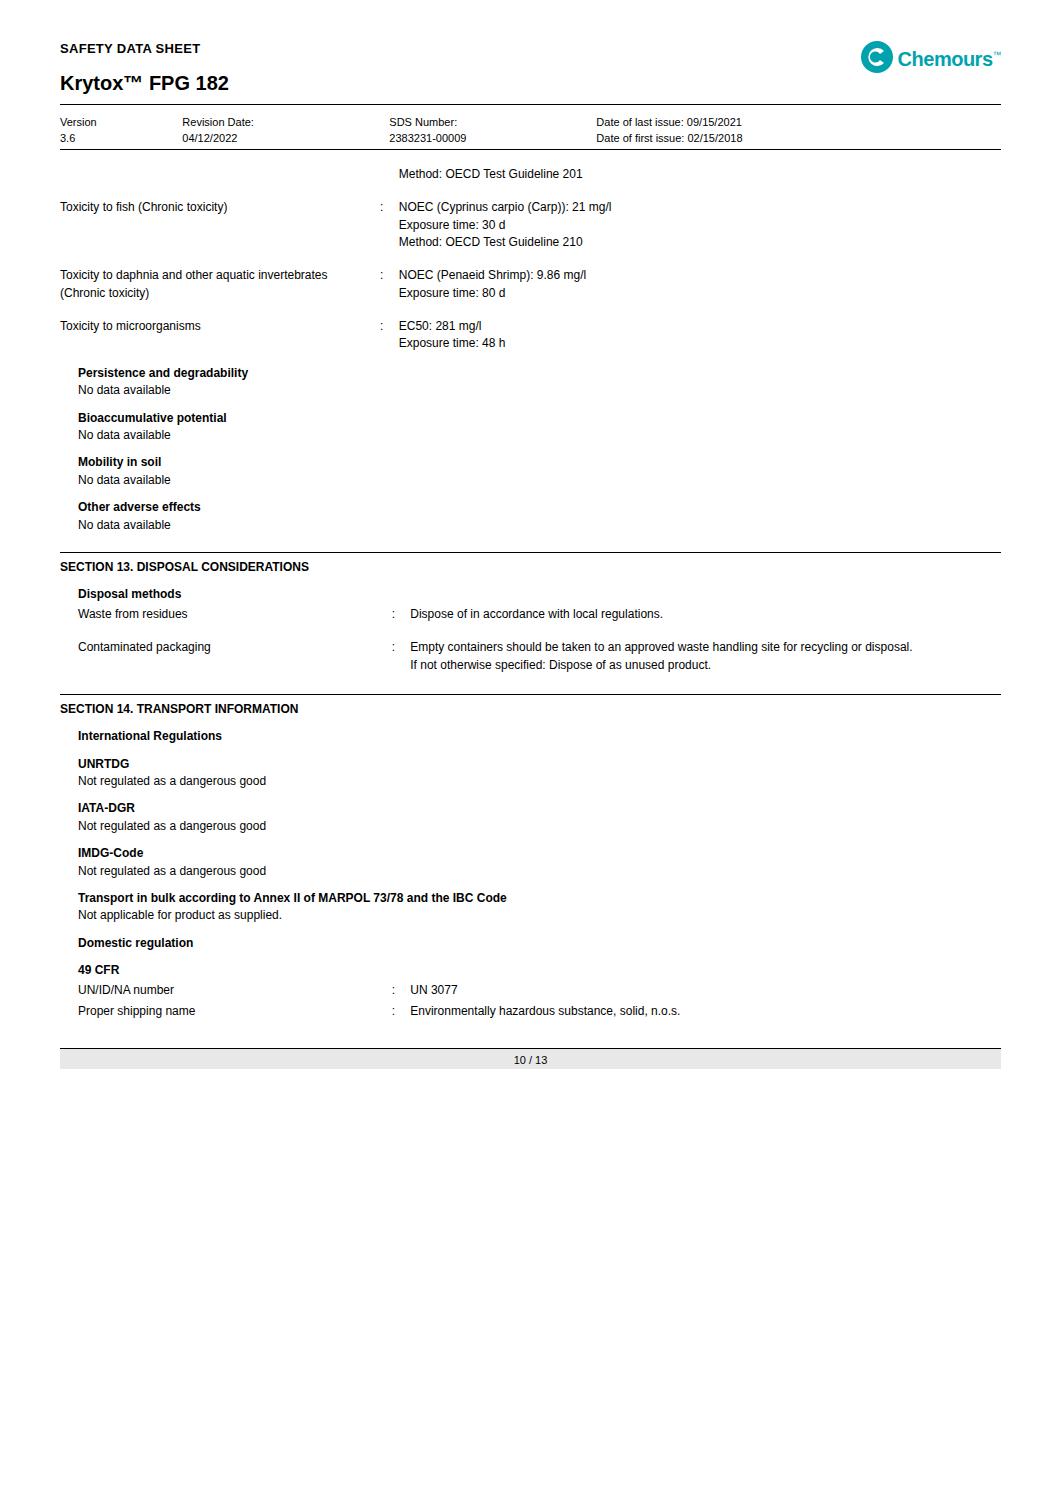SAFETY DATA SHEET
Krytox™ FPG 182
Chemours™
| Version 3.6 | Revision Date: 04/12/2022 | SDS Number: 2383231-00009 | Date of last issue: 09/15/2021 Date of first issue: 02/15/2018 |
| | | Method: OECD Test Guideline 201 |
| Toxicity to fish (Chronic toxicity) | : | NOEC (Cyprinus carpio (Carp)): 21 mg/l Exposure time: 30 d Method: OECD Test Guideline 210 |
| Toxicity to daphnia and other aquatic invertebrates (Chronic toxicity) | : | NOEC (Penaeid Shrimp): 9.86 mg/l Exposure time: 80 d |
| Toxicity to microorganisms | : | EC50: 281 mg/l Exposure time: 48 h |
Persistence and degradability
No data available
Bioaccumulative potential
No data available
Mobility in soil
No data available
Other adverse effects
No data available
SECTION 13. DISPOSAL CONSIDERATIONS
Disposal methods
| Waste from residues | : | Dispose of in accordance with local regulations. |
| Contaminated packaging | : | Empty containers should be taken to an approved waste handling site for recycling or disposal. If not otherwise specified: Dispose of as unused product. |
SECTION 14. TRANSPORT INFORMATION
International Regulations
UNRTDG
Not regulated as a dangerous good
IATA-DGR
Not regulated as a dangerous good
IMDG-Code
Not regulated as a dangerous good
Transport in bulk according to Annex II of MARPOL 73/78 and the IBC Code
Not applicable for product as supplied.
Domestic regulation
49 CFR
| UN/ID/NA number | : | UN 3077 |
| Proper shipping name | : | Environmentally hazardous substance, solid, n.o.s. |
10 / 13